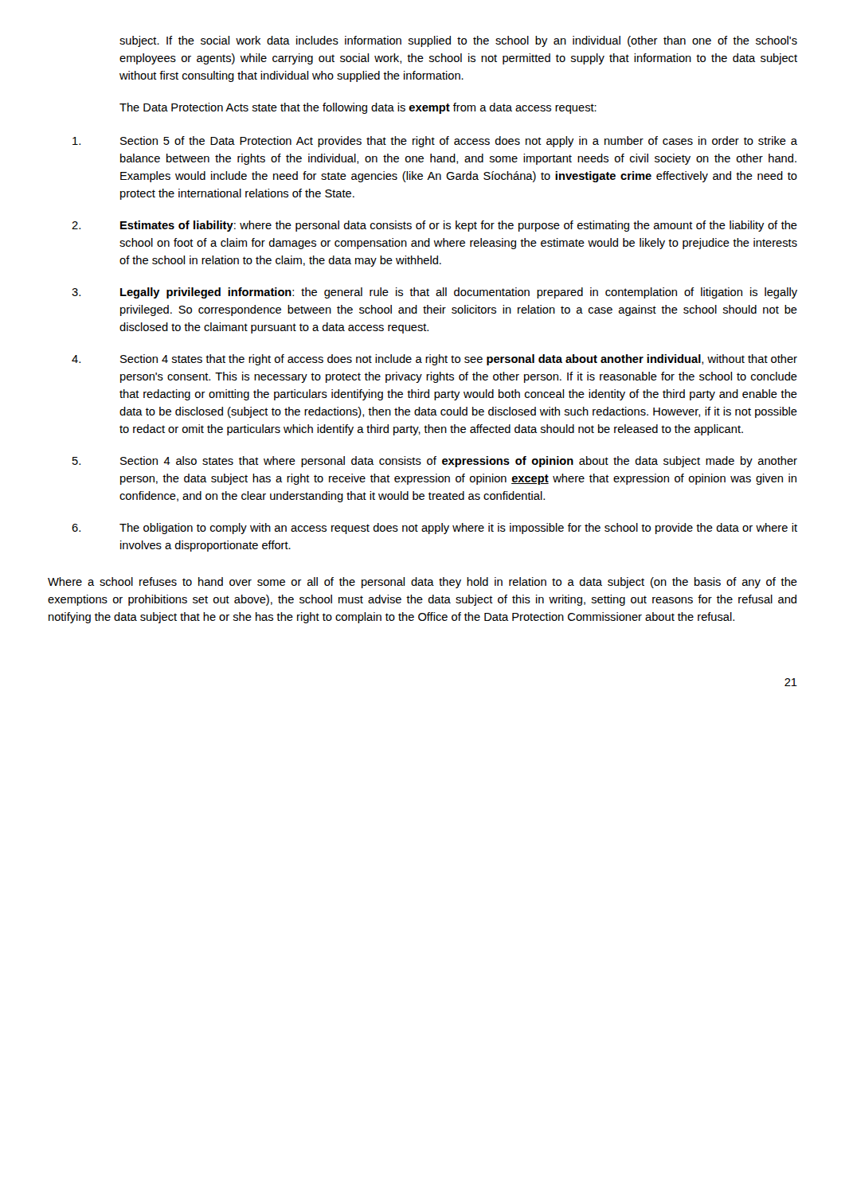subject. If the social work data includes information supplied to the school by an individual (other than one of the school's employees or agents) while carrying out social work, the school is not permitted to supply that information to the data subject without first consulting that individual who supplied the information.
The Data Protection Acts state that the following data is exempt from a data access request:
Section 5 of the Data Protection Act provides that the right of access does not apply in a number of cases in order to strike a balance between the rights of the individual, on the one hand, and some important needs of civil society on the other hand. Examples would include the need for state agencies (like An Garda Síochána) to investigate crime effectively and the need to protect the international relations of the State.
Estimates of liability: where the personal data consists of or is kept for the purpose of estimating the amount of the liability of the school on foot of a claim for damages or compensation and where releasing the estimate would be likely to prejudice the interests of the school in relation to the claim, the data may be withheld.
Legally privileged information: the general rule is that all documentation prepared in contemplation of litigation is legally privileged. So correspondence between the school and their solicitors in relation to a case against the school should not be disclosed to the claimant pursuant to a data access request.
Section 4 states that the right of access does not include a right to see personal data about another individual, without that other person's consent. This is necessary to protect the privacy rights of the other person. If it is reasonable for the school to conclude that redacting or omitting the particulars identifying the third party would both conceal the identity of the third party and enable the data to be disclosed (subject to the redactions), then the data could be disclosed with such redactions. However, if it is not possible to redact or omit the particulars which identify a third party, then the affected data should not be released to the applicant.
Section 4 also states that where personal data consists of expressions of opinion about the data subject made by another person, the data subject has a right to receive that expression of opinion except where that expression of opinion was given in confidence, and on the clear understanding that it would be treated as confidential.
The obligation to comply with an access request does not apply where it is impossible for the school to provide the data or where it involves a disproportionate effort.
Where a school refuses to hand over some or all of the personal data they hold in relation to a data subject (on the basis of any of the exemptions or prohibitions set out above), the school must advise the data subject of this in writing, setting out reasons for the refusal and notifying the data subject that he or she has the right to complain to the Office of the Data Protection Commissioner about the refusal.
21